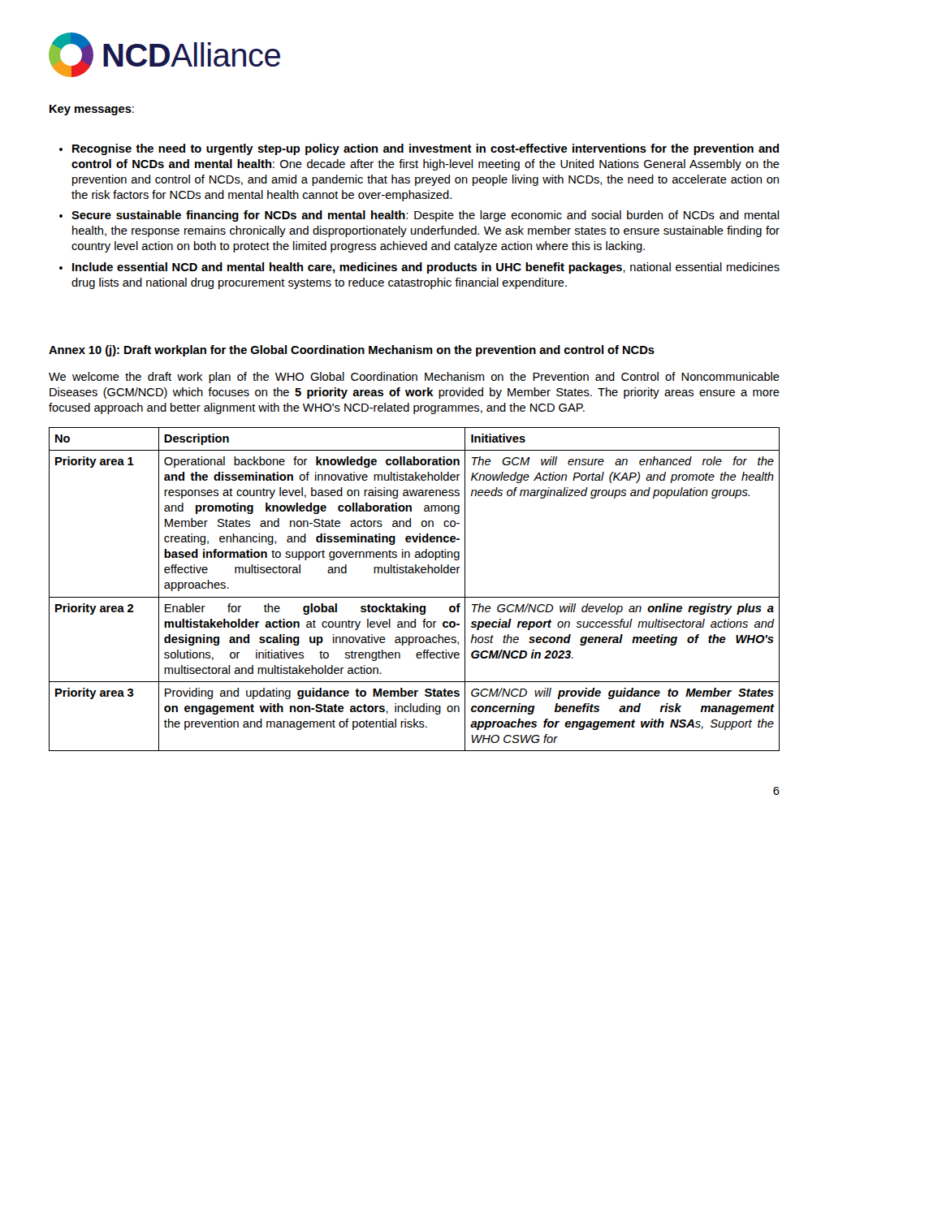NCDAlliance
Key messages:
Recognise the need to urgently step-up policy action and investment in cost-effective interventions for the prevention and control of NCDs and mental health: One decade after the first high-level meeting of the United Nations General Assembly on the prevention and control of NCDs, and amid a pandemic that has preyed on people living with NCDs, the need to accelerate action on the risk factors for NCDs and mental health cannot be over-emphasized.
Secure sustainable financing for NCDs and mental health: Despite the large economic and social burden of NCDs and mental health, the response remains chronically and disproportionately underfunded. We ask member states to ensure sustainable finding for country level action on both to protect the limited progress achieved and catalyze action where this is lacking.
Include essential NCD and mental health care, medicines and products in UHC benefit packages, national essential medicines drug lists and national drug procurement systems to reduce catastrophic financial expenditure.
Annex 10 (j): Draft workplan for the Global Coordination Mechanism on the prevention and control of NCDs
We welcome the draft work plan of the WHO Global Coordination Mechanism on the Prevention and Control of Noncommunicable Diseases (GCM/NCD) which focuses on the 5 priority areas of work provided by Member States. The priority areas ensure a more focused approach and better alignment with the WHO's NCD-related programmes, and the NCD GAP.
| No | Description | Initiatives |
| --- | --- | --- |
| Priority area 1 | Operational backbone for knowledge collaboration and the dissemination of innovative multistakeholder responses at country level, based on raising awareness and promoting knowledge collaboration among Member States and non-State actors and on co-creating, enhancing, and disseminating evidence-based information to support governments in adopting effective multisectoral and multistakeholder approaches. | The GCM will ensure an enhanced role for the Knowledge Action Portal (KAP) and promote the health needs of marginalized groups and population groups. |
| Priority area 2 | Enabler for the global stocktaking of multistakeholder action at country level and for co-designing and scaling up innovative approaches, solutions, or initiatives to strengthen effective multisectoral and multistakeholder action. | The GCM/NCD will develop an online registry plus a special report on successful multisectoral actions and host the second general meeting of the WHO's GCM/NCD in 2023 . |
| Priority area 3 | Providing and updating guidance to Member States on engagement with non-State actors , including on the prevention and management of potential risks. | GCM/NCD will provide guidance to Member States concerning benefits and risk management approaches for engagement with NSA s, Support the WHO CSWG for |
6